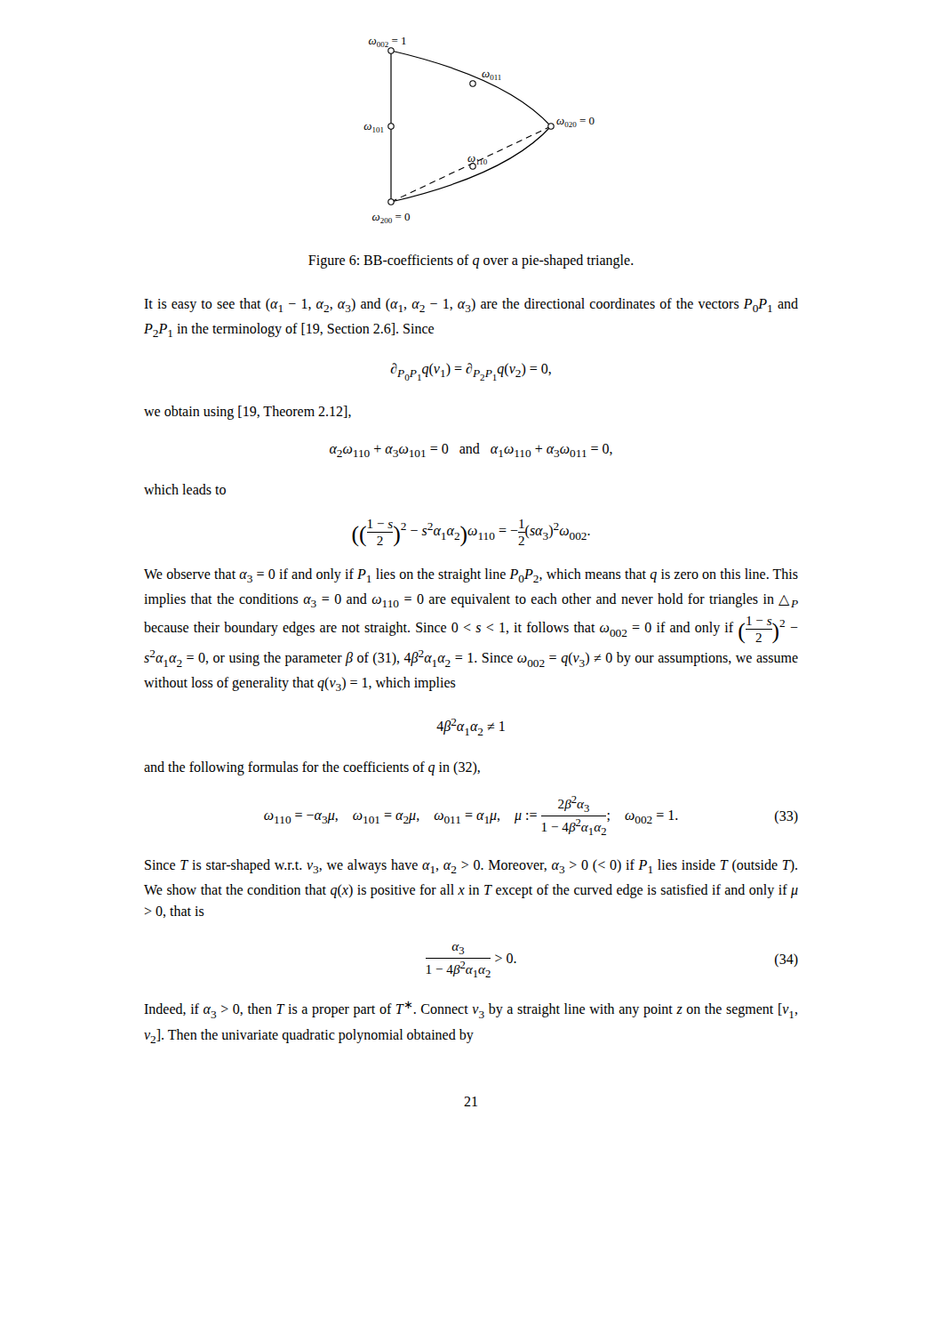ω002 = 1 ω011 ω020 = 0 ω101 ω110 ω200 = 0
Figure 6: BB-coefficients of q over a pie-shaped triangle.
It is easy to see that (α1 − 1, α2, α3) and (α1, α2 − 1, α3) are the directional coordinates of the vectors P0P1 and P2P1 in the terminology of [19, Section 2.6]. Since
∂P0P1q(v1) = ∂P2P1q(v2) = 0,
we obtain using [19, Theorem 2.12],
α2ω110 + α3ω101 = 0 and α1ω110 + α3ω011 = 0,
which leads to
((1 − s 2)2 − s2α1α2) ω110 = −12(sα3)2ω002.
We observe that α3 = 0 if and only if P1 lies on the straight line P0P2, which means that q is zero on this line. This implies that the conditions α3 = 0 and ω110 = 0 are equivalent to each other and never hold for triangles in △P because their boundary edges are not straight. Since 0 < s < 1, it follows that ω002 = 0 if and only if (1 − s 2)2 − s2α1α2 = 0, or using the parameter β of (31), 4β2α1α2 = 1. Since ω002 = q(v3) ≠ 0 by our assumptions, we assume without loss of generality that q(v3) = 1, which implies
4β2α1α2 ≠ 1
and the following formulas for the coefficients of q in (32),
ω110 = −α3μ, ω101 = α2μ, ω011 = α1μ, μ := 2β2α31 − 4β2α1α2; ω002 = 1. (33)
Since T is star-shaped w.r.t. v3, we always have α1, α2 > 0. Moreover, α3 > 0 (< 0) if P1 lies inside T (outside T). We show that the condition that q(x) is positive for all x in T except of the curved edge is satisfied if and only if μ > 0, that is
α31 − 4β2α1α2 > 0. (34)
Indeed, if α3 > 0, then T is a proper part of T∗. Connect v3 by a straight line with any point z on the segment [v1, v2]. Then the univariate quadratic polynomial obtained by
21